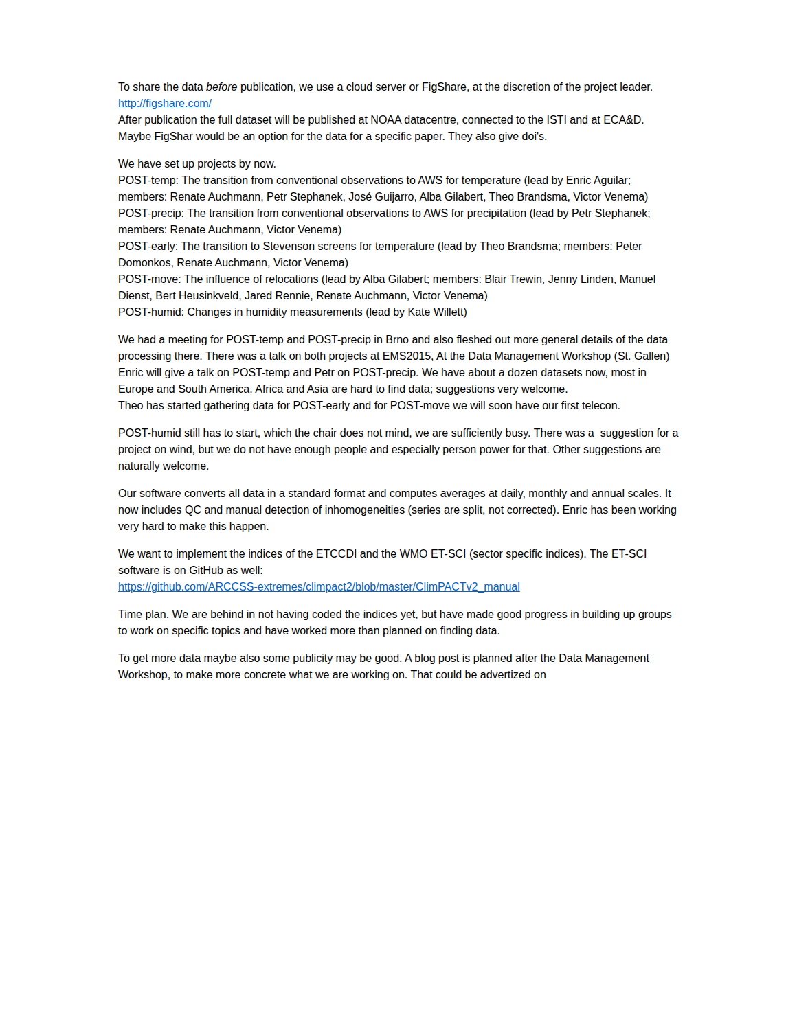To share the data before publication, we use a cloud server or FigShare, at the discretion of the project leader.
http://figshare.com/
After publication the full dataset will be published at NOAA datacentre, connected to the ISTI and at ECA&D. Maybe FigShar would be an option for the data for a specific paper. They also give doi's.
We have set up projects by now.
POST-temp: The transition from conventional observations to AWS for temperature (lead by Enric Aguilar; members: Renate Auchmann, Petr Stephanek, José Guijarro, Alba Gilabert, Theo Brandsma, Victor Venema)
POST-precip: The transition from conventional observations to AWS for precipitation (lead by Petr Stephanek; members: Renate Auchmann, Victor Venema)
POST-early: The transition to Stevenson screens for temperature (lead by Theo Brandsma; members: Peter Domonkos, Renate Auchmann, Victor Venema)
POST-move: The influence of relocations (lead by Alba Gilabert; members: Blair Trewin, Jenny Linden, Manuel Dienst, Bert Heusinkveld, Jared Rennie, Renate Auchmann, Victor Venema)
POST-humid: Changes in humidity measurements (lead by Kate Willett)
We had a meeting for POST-temp and POST-precip in Brno and also fleshed out more general details of the data processing there. There was a talk on both projects at EMS2015, At the Data Management Workshop (St. Gallen) Enric will give a talk on POST-temp and Petr on POST-precip. We have about a dozen datasets now, most in Europe and South America. Africa and Asia are hard to find data; suggestions very welcome.
Theo has started gathering data for POST-early and for POST-move we will soon have our first telecon.
POST-humid still has to start, which the chair does not mind, we are sufficiently busy. There was a suggestion for a project on wind, but we do not have enough people and especially person power for that. Other suggestions are naturally welcome.
Our software converts all data in a standard format and computes averages at daily, monthly and annual scales. It now includes QC and manual detection of inhomogeneities (series are split, not corrected). Enric has been working very hard to make this happen.
We want to implement the indices of the ETCCDI and the WMO ET-SCI (sector specific indices). The ET-SCI software is on GitHub as well:
https://github.com/ARCCSS-extremes/climpact2/blob/master/ClimPACTv2_manual
Time plan. We are behind in not having coded the indices yet, but have made good progress in building up groups to work on specific topics and have worked more than planned on finding data.
To get more data maybe also some publicity may be good. A blog post is planned after the Data Management Workshop, to make more concrete what we are working on. That could be advertized on